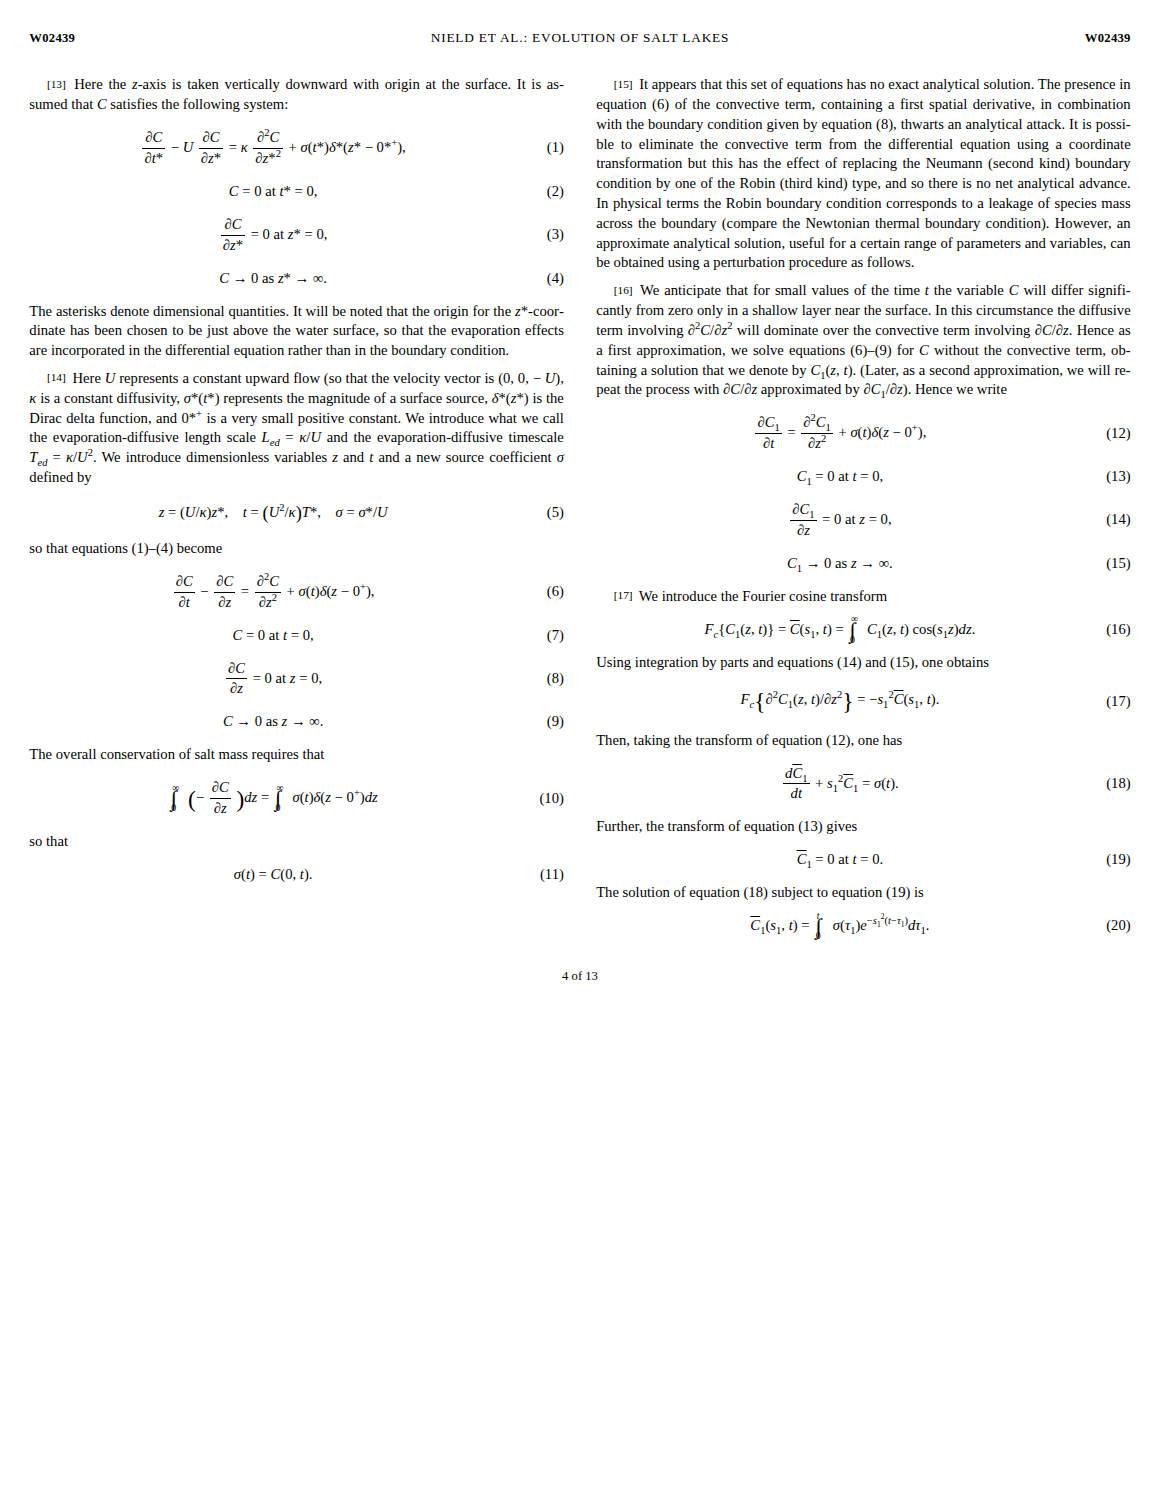W02439 NIELD ET AL.: EVOLUTION OF SALT LAKES W02439
[13] Here the z-axis is taken vertically downward with origin at the surface. It is assumed that C satisfies the following system:
∂C∂t* − U ∂C∂z* = κ ∂2C∂z*2 + σ(t*)δ*(z* − 0*+), (1)
C = 0 at t* = 0, (2)
∂C∂z* = 0 at z* = 0, (3)
C → 0 as z* → ∞. (4)
The asterisks denote dimensional quantities. It will be noted that the origin for the z*-coordinate has been chosen to be just above the water surface, so that the evaporation effects are incorporated in the differential equation rather than in the boundary condition.
[14] Here U represents a constant upward flow (so that the velocity vector is (0, 0, − U), κ is a constant diffusivity, σ*(t*) represents the magnitude of a surface source, δ*(z*) is the Dirac delta function, and 0*+ is a very small positive constant. We introduce what we call the evaporation-diffusive length scale Led = κ/U and the evaporation-diffusive timescale Ted = κ/U2. We introduce dimensionless variables z and t and a new source coefficient σ defined by
z = (U/κ)z*, t = (U2/κ) T*, σ = σ*/U (5)
so that equations (1)–(4) become
∂C∂t − ∂C∂z = ∂2C∂z2 + σ(t)δ(z − 0+), (6)
C = 0 at t = 0, (7)
∂C∂z = 0 at z = 0, (8)
C → 0 as z → ∞. (9)
The overall conservation of salt mass requires that
∫∞0 (− ∂C∂z ) dz = ∫∞0 σ(t)δ(z − 0+)dz (10)
so that
σ(t) = C(0, t). (11)
[15] It appears that this set of equations has no exact analytical solution. The presence in equation (6) of the convective term, containing a first spatial derivative, in combination with the boundary condition given by equation (8), thwarts an analytical attack. It is possible to eliminate the convective term from the differential equation using a coordinate transformation but this has the effect of replacing the Neumann (second kind) boundary condition by one of the Robin (third kind) type, and so there is no net analytical advance. In physical terms the Robin boundary condition corresponds to a leakage of species mass across the boundary (compare the Newtonian thermal boundary condition). However, an approximate analytical solution, useful for a certain range of parameters and variables, can be obtained using a perturbation procedure as follows.
[16] We anticipate that for small values of the time t the variable C will differ significantly from zero only in a shallow layer near the surface. In this circumstance the diffusive term involving ∂2C/∂z2 will dominate over the convective term involving ∂C/∂z. Hence as a first approximation, we solve equations (6)–(9) for C without the convective term, obtaining a solution that we denote by C1(z, t). (Later, as a second approximation, we will repeat the process with ∂C/∂z approximated by ∂C1/∂z). Hence we write
∂C1∂t = ∂2C1∂z2 + σ(t)δ(z − 0+), (12)
C1 = 0 at t = 0, (13)
∂C1∂z = 0 at z = 0, (14)
C1 → 0 as z → ∞. (15)
[17] We introduce the Fourier cosine transform
Fc{C1(z, t)} = C(s1, t) = ∫∞0 C1(z, t) cos(s1z)dz. (16)
Using integration by parts and equations (14) and (15), one obtains
Fc{∂2C1(z, t)/∂z2} = −s12C(s1, t). (17)
Then, taking the transform of equation (12), one has
dC1 dt + s12C1 = σ(t). (18)
Further, the transform of equation (13) gives
C1 = 0 at t = 0. (19)
The solution of equation (18) subject to equation (19) is
C1(s1, t) = ∫t 0 σ(τ1)e−s12(t−τ1)dτ1. (20)
4 of 13